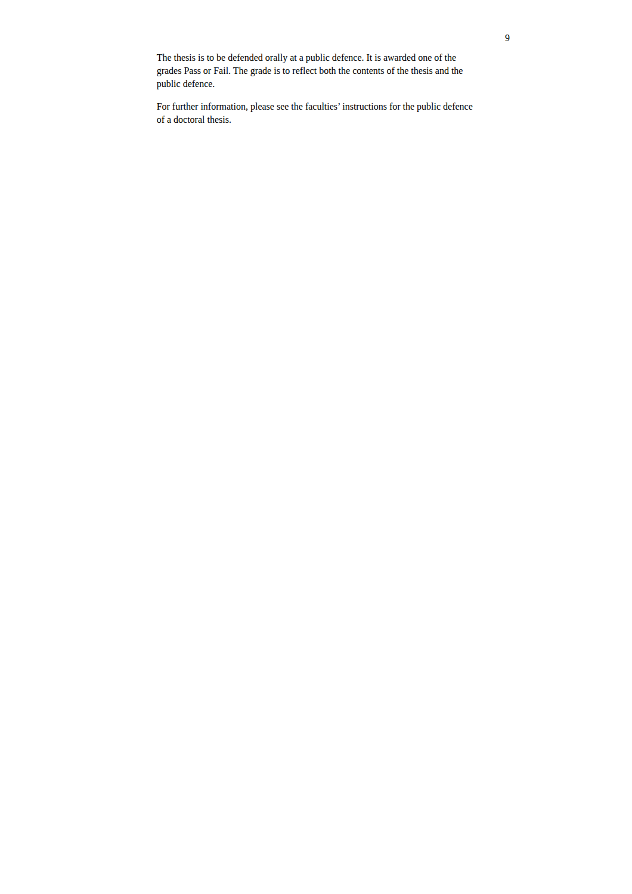9
The thesis is to be defended orally at a public defence. It is awarded one of the grades Pass or Fail. The grade is to reflect both the contents of the thesis and the public defence.
For further information, please see the faculties’ instructions for the public defence of a doctoral thesis.